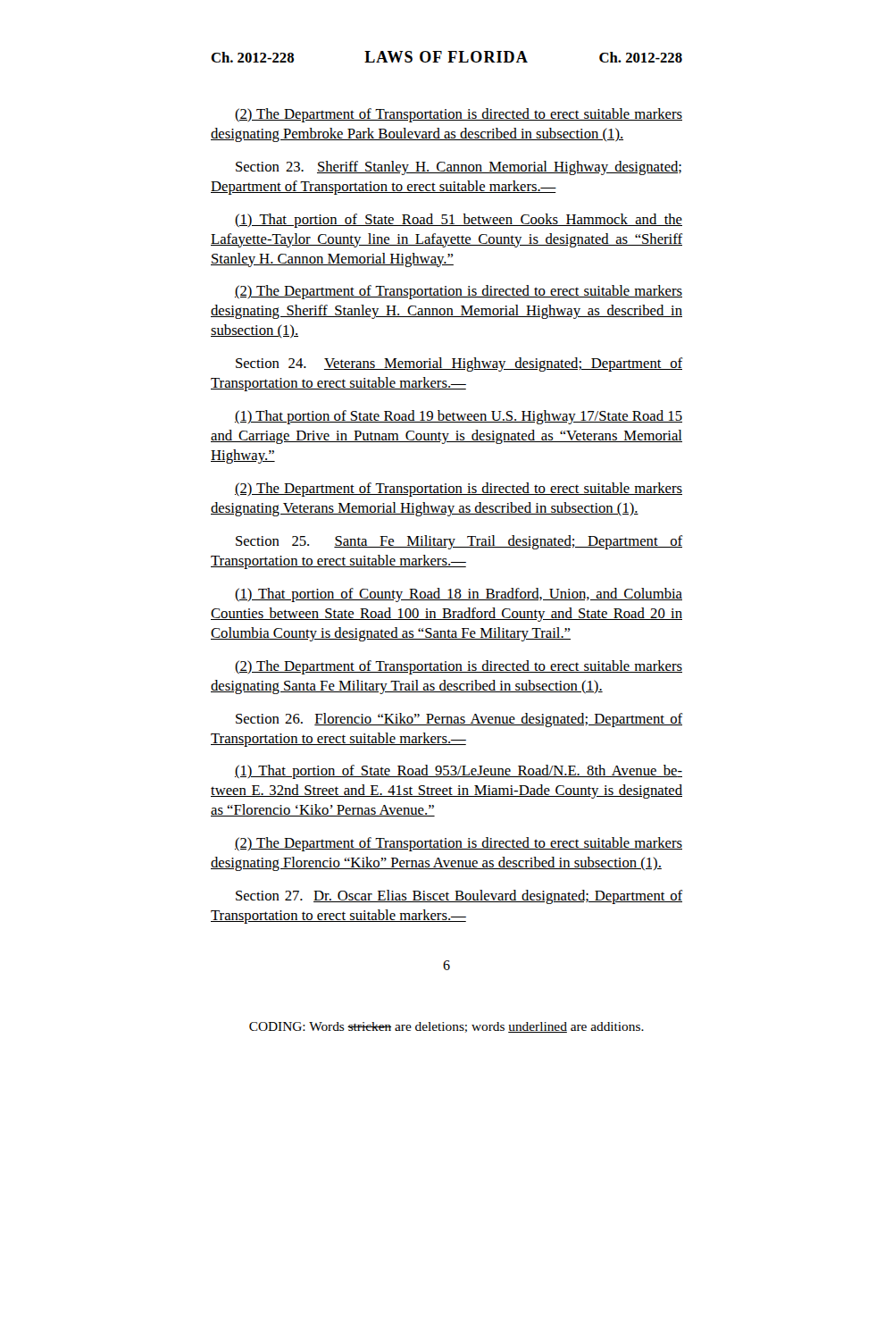Ch. 2012-228 LAWS OF FLORIDA Ch. 2012-228
(2) The Department of Transportation is directed to erect suitable markers designating Pembroke Park Boulevard as described in subsection (1).
Section 23. Sheriff Stanley H. Cannon Memorial Highway designated; Department of Transportation to erect suitable markers.—
(1) That portion of State Road 51 between Cooks Hammock and the Lafayette-Taylor County line in Lafayette County is designated as “Sheriff Stanley H. Cannon Memorial Highway.”
(2) The Department of Transportation is directed to erect suitable markers designating Sheriff Stanley H. Cannon Memorial Highway as described in subsection (1).
Section 24. Veterans Memorial Highway designated; Department of Transportation to erect suitable markers.—
(1) That portion of State Road 19 between U.S. Highway 17/State Road 15 and Carriage Drive in Putnam County is designated as “Veterans Memorial Highway.”
(2) The Department of Transportation is directed to erect suitable markers designating Veterans Memorial Highway as described in subsection (1).
Section 25. Santa Fe Military Trail designated; Department of Transportation to erect suitable markers.—
(1) That portion of County Road 18 in Bradford, Union, and Columbia Counties between State Road 100 in Bradford County and State Road 20 in Columbia County is designated as “Santa Fe Military Trail.”
(2) The Department of Transportation is directed to erect suitable markers designating Santa Fe Military Trail as described in subsection (1).
Section 26. Florencio “Kiko” Pernas Avenue designated; Department of Transportation to erect suitable markers.—
(1) That portion of State Road 953/LeJeune Road/N.E. 8th Avenue between E. 32nd Street and E. 41st Street in Miami-Dade County is designated as “Florencio ‘Kiko’ Pernas Avenue.”
(2) The Department of Transportation is directed to erect suitable markers designating Florencio “Kiko” Pernas Avenue as described in subsection (1).
Section 27. Dr. Oscar Elias Biscet Boulevard designated; Department of Transportation to erect suitable markers.—
6
CODING: Words stricken are deletions; words underlined are additions.